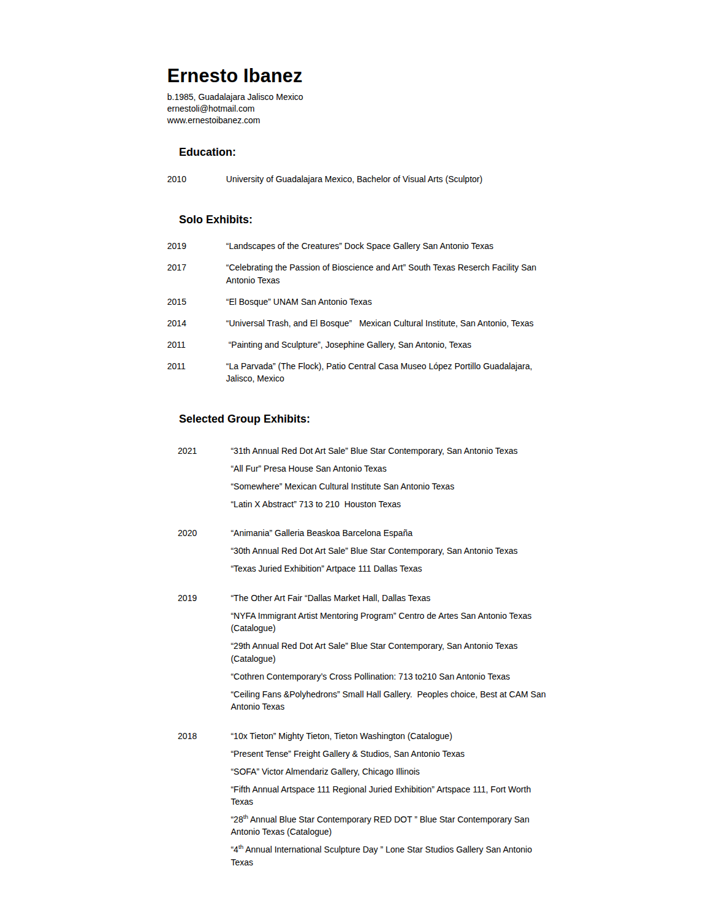Ernesto Ibanez
b.1985, Guadalajara Jalisco Mexico
ernestoli@hotmail.com
www.ernestoibanez.com
Education:
| 2010 | University of Guadalajara Mexico, Bachelor of Visual Arts (Sculptor) |
Solo Exhibits:
| 2019 | “Landscapes of the Creatures” Dock Space Gallery San Antonio Texas |
| 2017 | “Celebrating the Passion of Bioscience and Art” South Texas Reserch Facility San Antonio Texas |
| 2015 | “El Bosque” UNAM San Antonio Texas |
| 2014 | “Universal Trash, and El Bosque” Mexican Cultural Institute, San Antonio, Texas |
| 2011 | “Painting and Sculpture”, Josephine Gallery, San Antonio, Texas |
| 2011 | “La Parvada” (The Flock), Patio Central Casa Museo López Portillo Guadalajara, Jalisco, Mexico |
Selected Group Exhibits:
| 2021 | “31th Annual Red Dot Art Sale” Blue Star Contemporary, San Antonio Texas “All Fur” Presa House San Antonio Texas “Somewhere” Mexican Cultural Institute San Antonio Texas “Latin X Abstract” 713 to 210 Houston Texas |
| 2020 | “Animania” Galleria Beaskoa Barcelona España “30th Annual Red Dot Art Sale” Blue Star Contemporary, San Antonio Texas “Texas Juried Exhibition” Artpace 111 Dallas Texas |
| 2019 | “The Other Art Fair “Dallas Market Hall, Dallas Texas “NYFA Immigrant Artist Mentoring Program” Centro de Artes San Antonio Texas (Catalogue) “29th Annual Red Dot Art Sale” Blue Star Contemporary, San Antonio Texas (Catalogue) “Cothren Contemporary’s Cross Pollination: 713 to210 San Antonio Texas “Ceiling Fans &Polyhedrons” Small Hall Gallery. Peoples choice, Best at CAM San Antonio Texas |
| 2018 | “10x Tieton” Mighty Tieton, Tieton Washington (Catalogue) “Present Tense” Freight Gallery & Studios, San Antonio Texas “SOFA” Victor Almendariz Gallery, Chicago Illinois “Fifth Annual Artspace 111 Regional Juried Exhibition” Artspace 111, Fort Worth Texas “28 th Annual Blue Star Contemporary RED DOT ” Blue Star Contemporary San Antonio Texas (Catalogue) “4 th Annual International Sculpture Day ” Lone Star Studios Gallery San Antonio Texas |